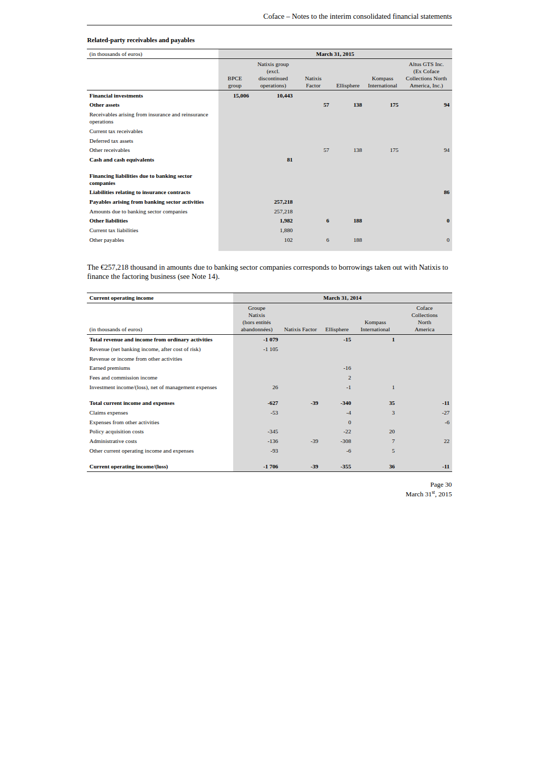Coface – Notes to the interim consolidated financial statements
Related-party receivables and payables
| (in thousands of euros) | March 31, 2015 |
| | BPCE group | Natixis group (excl. discontinued operations) | Natixis Factor | Ellisphere | Kompass International | Altus GTS Inc. (Ex Coface Collections North America, Inc.) |
| Financial investments | 15,006 | 10,443 | | | | |
| Other assets | | | 57 | 138 | 175 | 94 |
| Receivables arising from insurance and reinsurance operations | | | | | | |
| Current tax receivables | | | | | | |
| Deferred tax assets | | | | | | |
| Other receivables | | | 57 | 138 | 175 | 94 |
| Cash and cash equivalents | | 81 | | | | |
| Financing liabilities due to banking sector companies | | | | | | |
| Liabilities relating to insurance contracts | | | | | | 86 |
| Payables arising from banking sector activities | | 257,218 | | | | |
| Amounts due to banking sector companies | | 257,218 | | | | |
| Other liabilities | | 1,982 | 6 | 188 | | 0 |
| Current tax liabilities | | 1,880 | | | | |
| Other payables | | 102 | 6 | 188 | | 0 |
The €257,218 thousand in amounts due to banking sector companies corresponds to borrowings taken out with Natixis to finance the factoring business (see Note 14).
| Current operating income | March 31, 2014 |
| (in thousands of euros) | Groupe Natixis (hors entités abandonnées) | Natixis Factor | Ellisphere | Kompass International | Coface Collections North America |
| Total revenue and income from ordinary activities | -1 079 | | -15 | 1 | |
| Revenue (net banking income, after cost of risk) | -1 105 | | | | |
| Revenue or income from other activities | | | | | |
| Earned premiums | | | -16 | | |
| Fees and commission income | | | 2 | | |
| Investment income/(loss), net of management expenses | 26 | | -1 | 1 | |
| Total current income and expenses | -627 | -39 | -340 | 35 | -11 |
| Claims expenses | -53 | | -4 | 3 | -27 |
| Expenses from other activities | | | 0 | | -6 |
| Policy acquisition costs | -345 | | -22 | 20 | |
| Administrative costs | -136 | -39 | -308 | 7 | 22 |
| Other current operating income and expenses | -93 | | -6 | 5 | |
| Current operating income/(loss) | -1 706 | -39 | -355 | 36 | -11 |
Page 30
March 31st, 2015